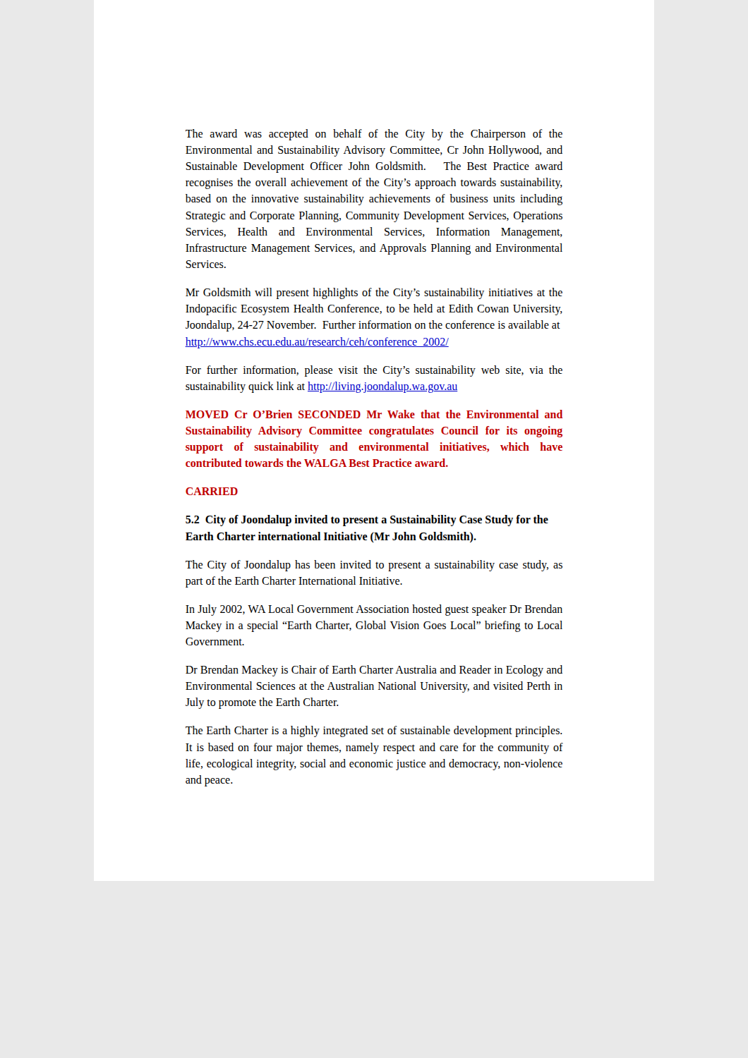The award was accepted on behalf of the City by the Chairperson of the Environmental and Sustainability Advisory Committee, Cr John Hollywood, and Sustainable Development Officer John Goldsmith. The Best Practice award recognises the overall achievement of the City’s approach towards sustainability, based on the innovative sustainability achievements of business units including Strategic and Corporate Planning, Community Development Services, Operations Services, Health and Environmental Services, Information Management, Infrastructure Management Services, and Approvals Planning and Environmental Services.
Mr Goldsmith will present highlights of the City’s sustainability initiatives at the Indopacific Ecosystem Health Conference, to be held at Edith Cowan University, Joondalup, 24-27 November. Further information on the conference is available at http://www.chs.ecu.edu.au/research/ceh/conference_2002/
For further information, please visit the City’s sustainability web site, via the sustainability quick link at http://living.joondalup.wa.gov.au
MOVED Cr O’Brien SECONDED Mr Wake that the Environmental and Sustainability Advisory Committee congratulates Council for its ongoing support of sustainability and environmental initiatives, which have contributed towards the WALGA Best Practice award.
CARRIED
5.2 City of Joondalup invited to present a Sustainability Case Study for the Earth Charter international Initiative (Mr John Goldsmith).
The City of Joondalup has been invited to present a sustainability case study, as part of the Earth Charter International Initiative.
In July 2002, WA Local Government Association hosted guest speaker Dr Brendan Mackey in a special “Earth Charter, Global Vision Goes Local” briefing to Local Government.
Dr Brendan Mackey is Chair of Earth Charter Australia and Reader in Ecology and Environmental Sciences at the Australian National University, and visited Perth in July to promote the Earth Charter.
The Earth Charter is a highly integrated set of sustainable development principles. It is based on four major themes, namely respect and care for the community of life, ecological integrity, social and economic justice and democracy, non-violence and peace.